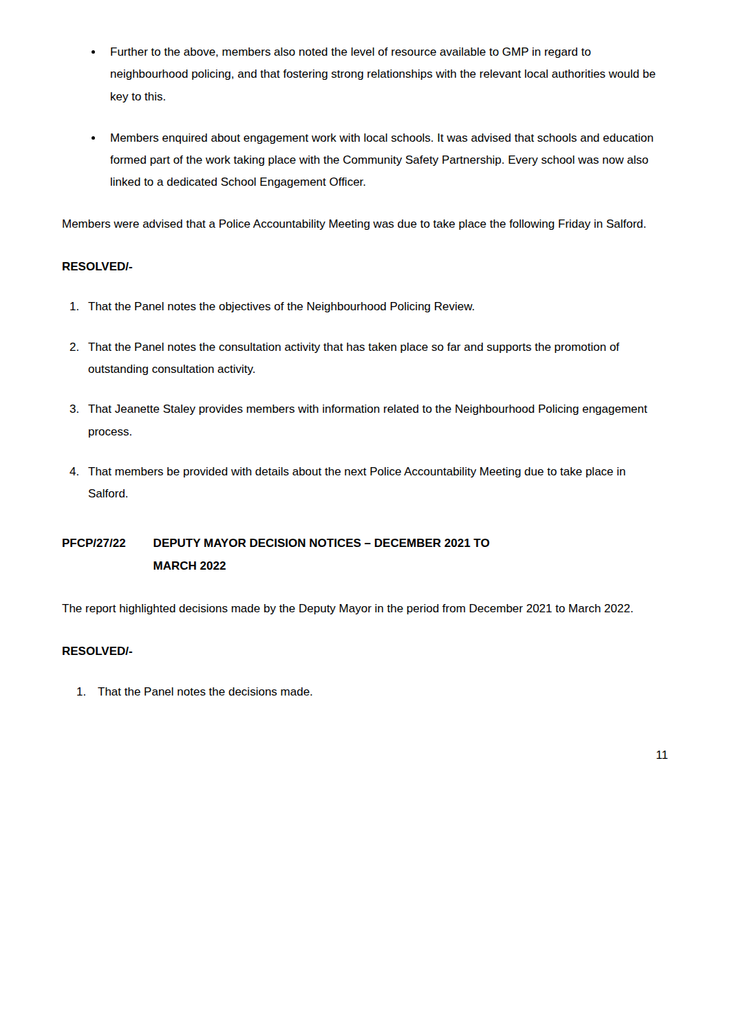Further to the above, members also noted the level of resource available to GMP in regard to neighbourhood policing, and that fostering strong relationships with the relevant local authorities would be key to this.
Members enquired about engagement work with local schools. It was advised that schools and education formed part of the work taking place with the Community Safety Partnership. Every school was now also linked to a dedicated School Engagement Officer.
Members were advised that a Police Accountability Meeting was due to take place the following Friday in Salford.
RESOLVED/-
That the Panel notes the objectives of the Neighbourhood Policing Review.
That the Panel notes the consultation activity that has taken place so far and supports the promotion of outstanding consultation activity.
That Jeanette Staley provides members with information related to the Neighbourhood Policing engagement process.
That members be provided with details about the next Police Accountability Meeting due to take place in Salford.
PFCP/27/22 DEPUTY MAYOR DECISION NOTICES – DECEMBER 2021 TO MARCH 2022
The report highlighted decisions made by the Deputy Mayor in the period from December 2021 to March 2022.
RESOLVED/-
That the Panel notes the decisions made.
11